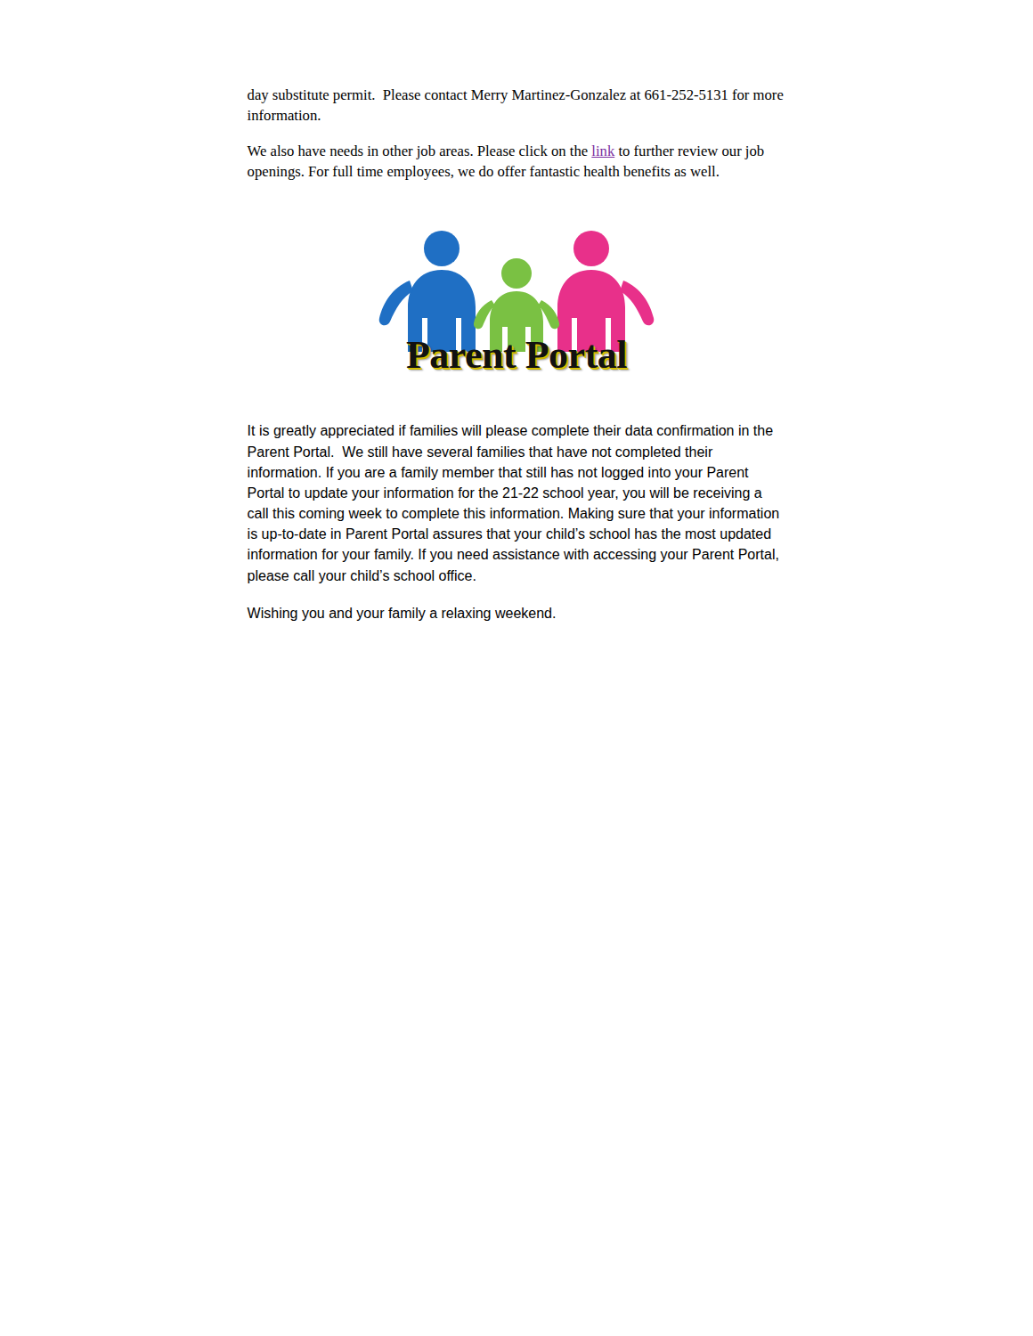day substitute permit. Please contact Merry Martinez-Gonzalez at 661-252-5131 for more information.
We also have needs in other job areas. Please click on the link to further review our job openings. For full time employees, we do offer fantastic health benefits as well.
Parent Portal
It is greatly appreciated if families will please complete their data confirmation in the Parent Portal. We still have several families that have not completed their information. If you are a family member that still has not logged into your Parent Portal to update your information for the 21-22 school year, you will be receiving a call this coming week to complete this information. Making sure that your information is up-to-date in Parent Portal assures that your child’s school has the most updated information for your family. If you need assistance with accessing your Parent Portal, please call your child’s school office.
Wishing you and your family a relaxing weekend.